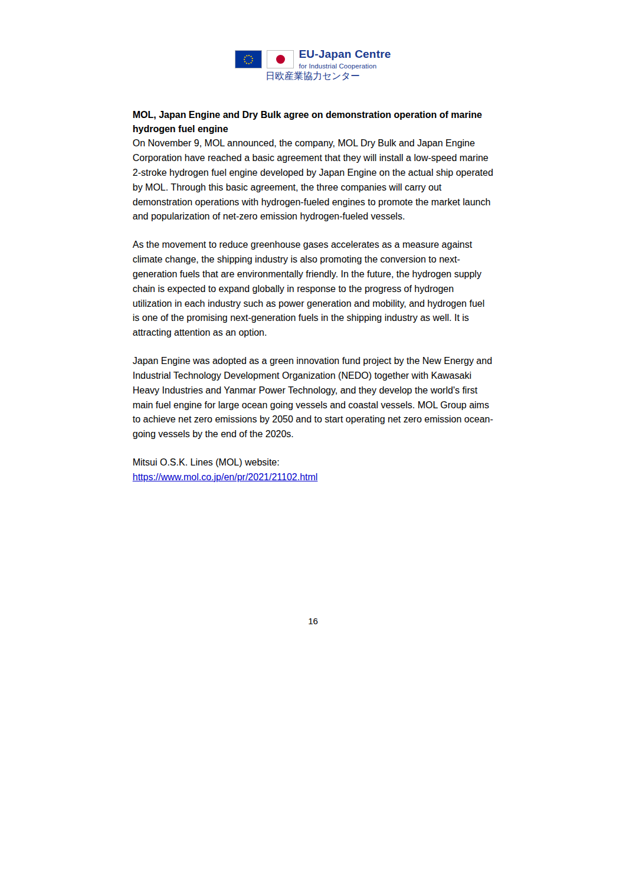EU-Japan Centre
for Industrial Cooperation
日欧産業協力センター
MOL, Japan Engine and Dry Bulk agree on demonstration operation of marine hydrogen fuel engine
On November 9, MOL announced, the company, MOL Dry Bulk and Japan Engine Corporation have reached a basic agreement that they will install a low-speed marine 2-stroke hydrogen fuel engine developed by Japan Engine on the actual ship operated by MOL. Through this basic agreement, the three companies will carry out demonstration operations with hydrogen-fueled engines to promote the market launch and popularization of net-zero emission hydrogen-fueled vessels.
As the movement to reduce greenhouse gases accelerates as a measure against climate change, the shipping industry is also promoting the conversion to next-generation fuels that are environmentally friendly. In the future, the hydrogen supply chain is expected to expand globally in response to the progress of hydrogen utilization in each industry such as power generation and mobility, and hydrogen fuel is one of the promising next-generation fuels in the shipping industry as well. It is attracting attention as an option.
Japan Engine was adopted as a green innovation fund project by the New Energy and Industrial Technology Development Organization (NEDO) together with Kawasaki Heavy Industries and Yanmar Power Technology, and they develop the world's first main fuel engine for large ocean going vessels and coastal vessels. MOL Group aims to achieve net zero emissions by 2050 and to start operating net zero emission ocean-going vessels by the end of the 2020s.
Mitsui O.S.K. Lines (MOL) website:
https://www.mol.co.jp/en/pr/2021/21102.html
16